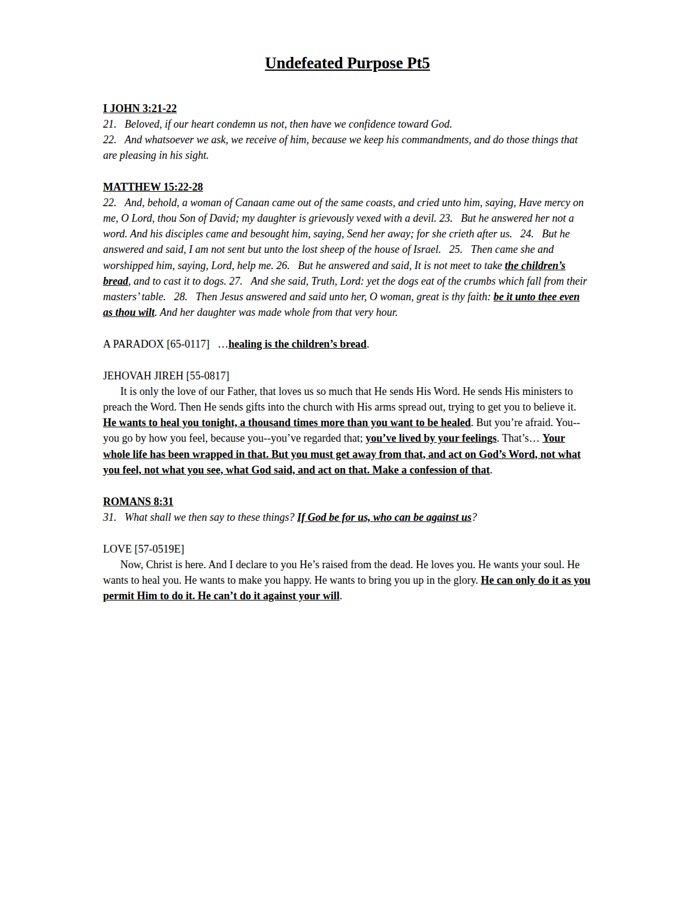Undefeated Purpose Pt5
I JOHN 3:21-22
21. Beloved, if our heart condemn us not, then have we confidence toward God.
22. And whatsoever we ask, we receive of him, because we keep his commandments, and do those things that are pleasing in his sight.
MATTHEW 15:22-28
22. And, behold, a woman of Canaan came out of the same coasts, and cried unto him, saying, Have mercy on me, O Lord, thou Son of David; my daughter is grievously vexed with a devil. 23. But he answered her not a word. And his disciples came and besought him, saying, Send her away; for she crieth after us. 24. But he answered and said, I am not sent but unto the lost sheep of the house of Israel. 25. Then came she and worshipped him, saying, Lord, help me. 26. But he answered and said, It is not meet to take the children’s bread, and to cast it to dogs. 27. And she said, Truth, Lord: yet the dogs eat of the crumbs which fall from their masters’ table. 28. Then Jesus answered and said unto her, O woman, great is thy faith: be it unto thee even as thou wilt. And her daughter was made whole from that very hour.
A PARADOX [65-0117] …healing is the children’s bread.
JEHOVAH JIREH [55-0817]
It is only the love of our Father, that loves us so much that He sends His Word. He sends His ministers to preach the Word. Then He sends gifts into the church with His arms spread out, trying to get you to believe it. He wants to heal you tonight, a thousand times more than you want to be healed. But you’re afraid. You--you go by how you feel, because you--you’ve regarded that; you’ve lived by your feelings. That’s… Your whole life has been wrapped in that. But you must get away from that, and act on God’s Word, not what you feel, not what you see, what God said, and act on that. Make a confession of that.
ROMANS 8:31
31. What shall we then say to these things? If God be for us, who can be against us?
LOVE [57-0519E]
Now, Christ is here. And I declare to you He’s raised from the dead. He loves you. He wants your soul. He wants to heal you. He wants to make you happy. He wants to bring you up in the glory. He can only do it as you permit Him to do it. He can’t do it against your will.